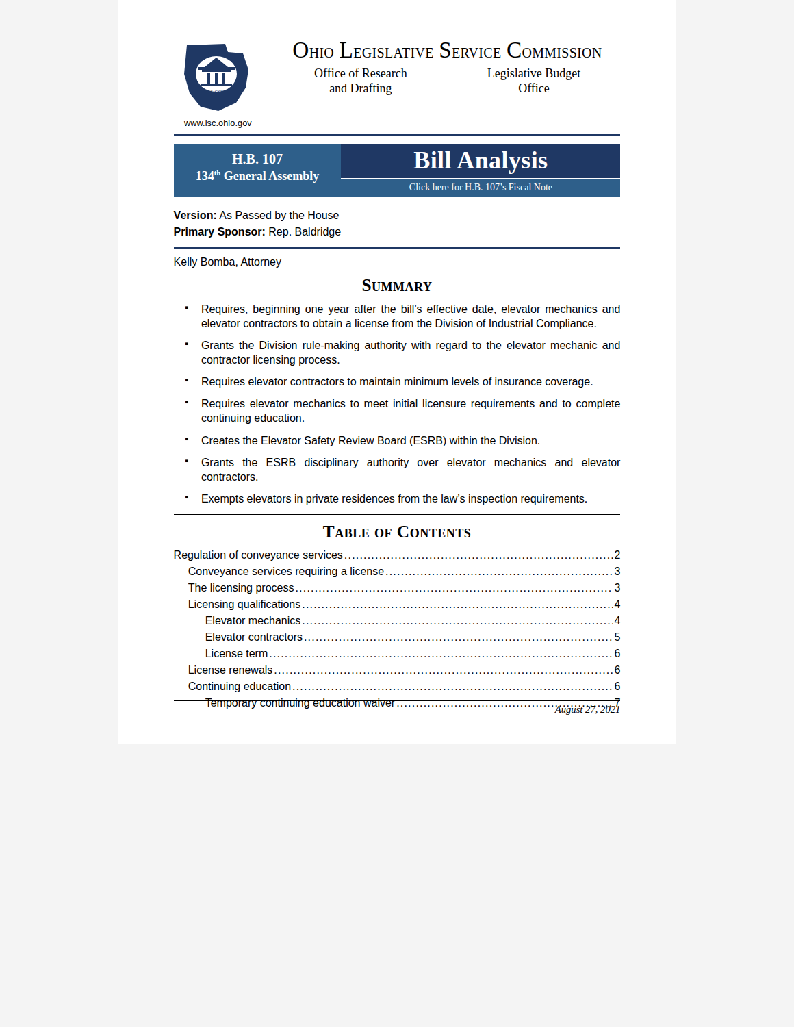LSC
www.lsc.ohio.gov
Ohio Legislative Service Commission
Office of Research
and Drafting
Legislative Budget
Office
H.B. 107
134th General Assembly
Bill Analysis
Click here for H.B. 107’s Fiscal Note
Version: As Passed by the House
Primary Sponsor: Rep. Baldridge
Kelly Bomba, Attorney
Summary
Requires, beginning one year after the bill’s effective date, elevator mechanics and elevator contractors to obtain a license from the Division of Industrial Compliance.
Grants the Division rule-making authority with regard to the elevator mechanic and contractor licensing process.
Requires elevator contractors to maintain minimum levels of insurance coverage.
Requires elevator mechanics to meet initial licensure requirements and to complete continuing education.
Creates the Elevator Safety Review Board (ESRB) within the Division.
Grants the ESRB disciplinary authority over elevator mechanics and elevator contractors.
Exempts elevators in private residences from the law’s inspection requirements.
Table of Contents
Regulation of conveyance services........................................................................................... 2
Conveyance services requiring a license..................................................................................... 3
The licensing process..................................................................................................................... 3
Licensing qualifications.................................................................................................................. 4
Elevator mechanics....................................................................................................................... 4
Elevator contractors....................................................................................................................... 5
License term................................................................................................................................. 6
License renewals............................................................................................................................. 6
Continuing education..................................................................................................................... 6
Temporary continuing education waiver............................................................................. 7
August 27, 2021